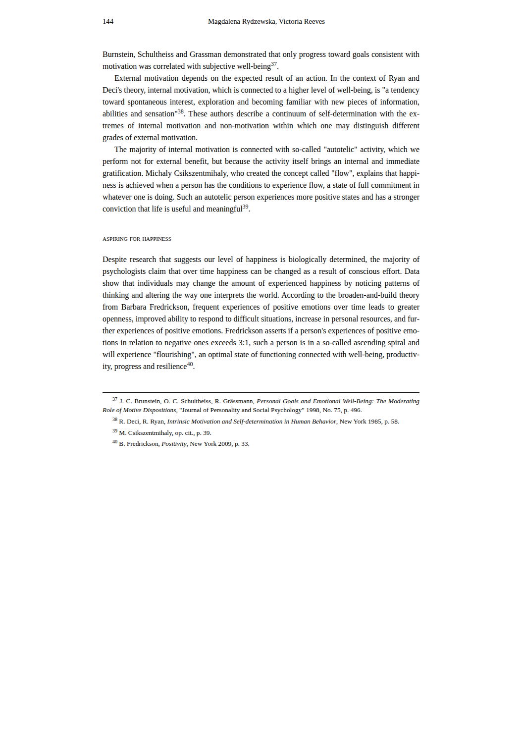144 Magdalena Rydzewska, Victoria Reeves
Burnstein, Schultheiss and Grassman demonstrated that only progress toward goals consistent with motivation was correlated with subjective well-being37.
External motivation depends on the expected result of an action. In the context of Ryan and Deci's theory, internal motivation, which is connected to a higher level of well-being, is "a tendency toward spontaneous interest, exploration and becoming familiar with new pieces of information, abilities and sensation"38. These authors describe a continuum of self-determination with the extremes of internal motivation and non-motivation within which one may distinguish different grades of external motivation.
The majority of internal motivation is connected with so-called "autotelic" activity, which we perform not for external benefit, but because the activity itself brings an internal and immediate gratification. Michaly Csikszentmihaly, who created the concept called "flow", explains that happiness is achieved when a person has the conditions to experience flow, a state of full commitment in whatever one is doing. Such an autotelic person experiences more positive states and has a stronger conviction that life is useful and meaningful39.
Aspiring for happiness
Despite research that suggests our level of happiness is biologically determined, the majority of psychologists claim that over time happiness can be changed as a result of conscious effort. Data show that individuals may change the amount of experienced happiness by noticing patterns of thinking and altering the way one interprets the world. According to the broaden-and-build theory from Barbara Fredrickson, frequent experiences of positive emotions over time leads to greater openness, improved ability to respond to difficult situations, increase in personal resources, and further experiences of positive emotions. Fredrickson asserts if a person's experiences of positive emotions in relation to negative ones exceeds 3:1, such a person is in a so-called ascending spiral and will experience "flourishing", an optimal state of functioning connected with well-being, productivity, progress and resilience40.
37 J. C. Brunstein, O. C. Schultheiss, R. Grässmann, Personal Goals and Emotional Well-Being: The Moderating Role of Motive Dispositions, "Journal of Personality and Social Psychology" 1998, No. 75, p. 496.
38 R. Deci, R. Ryan, Intrinsic Motivation and Self-determination in Human Behavior, New York 1985, p. 58.
39 M. Csikszentmihaly, op. cit., p. 39.
40 B. Fredrickson, Positivity, New York 2009, p. 33.